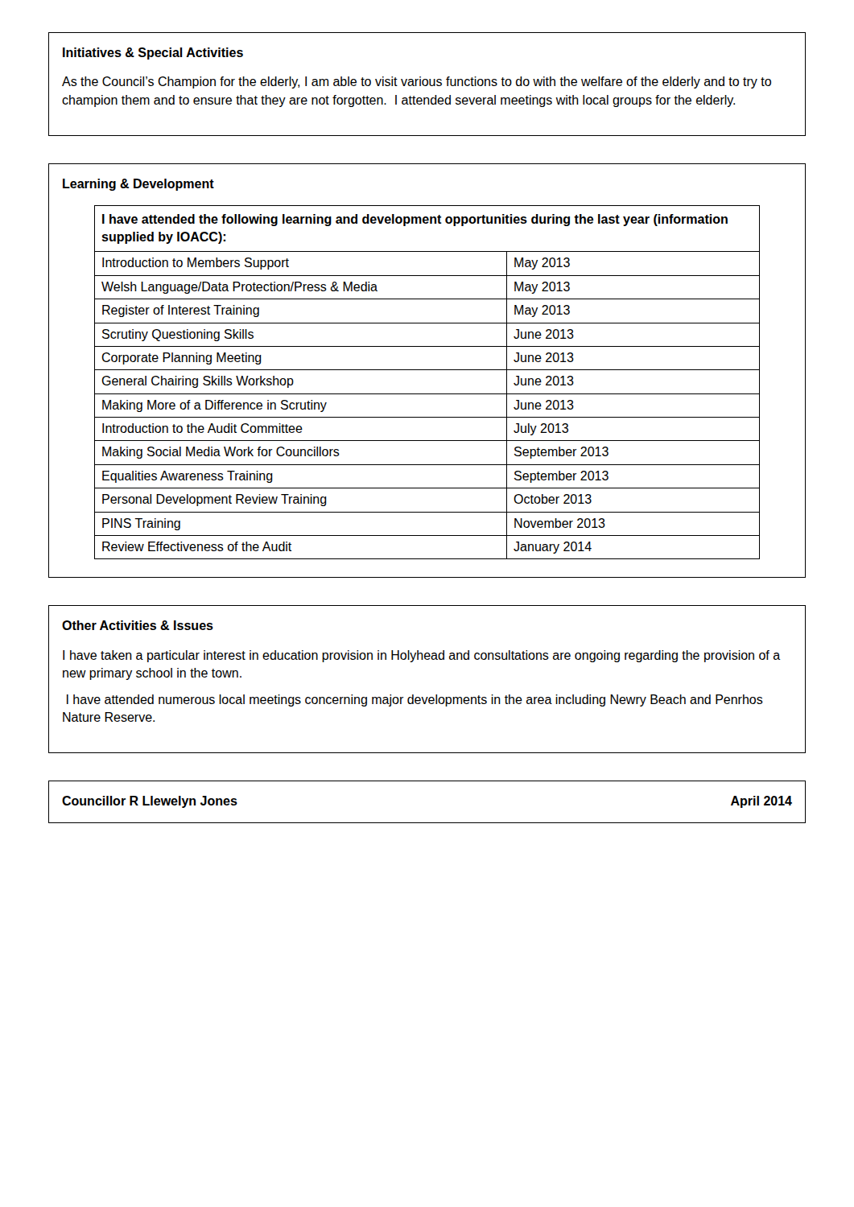Initiatives & Special Activities
As the Council’s Champion for the elderly, I am able to visit various functions to do with the welfare of the elderly and to try to champion them and to ensure that they are not forgotten. I attended several meetings with local groups for the elderly.
Learning & Development
I have attended the following learning and development opportunities during the last year (information supplied by IOACC):
| Introduction to Members Support | May 2013 |
| Welsh Language/Data Protection/Press & Media | May 2013 |
| Register of Interest Training | May 2013 |
| Scrutiny Questioning Skills | June 2013 |
| Corporate Planning Meeting | June 2013 |
| General Chairing Skills Workshop | June 2013 |
| Making More of a Difference in Scrutiny | June 2013 |
| Introduction to the Audit Committee | July 2013 |
| Making Social Media Work for Councillors | September 2013 |
| Equalities Awareness Training | September 2013 |
| Personal Development Review Training | October 2013 |
| PINS Training | November 2013 |
| Review Effectiveness of the Audit | January 2014 |
Other Activities & Issues
I have taken a particular interest in education provision in Holyhead and consultations are ongoing regarding the provision of a new primary school in the town.
I have attended numerous local meetings concerning major developments in the area including Newry Beach and Penrhos Nature Reserve.
Councillor R Llewelyn Jones April 2014